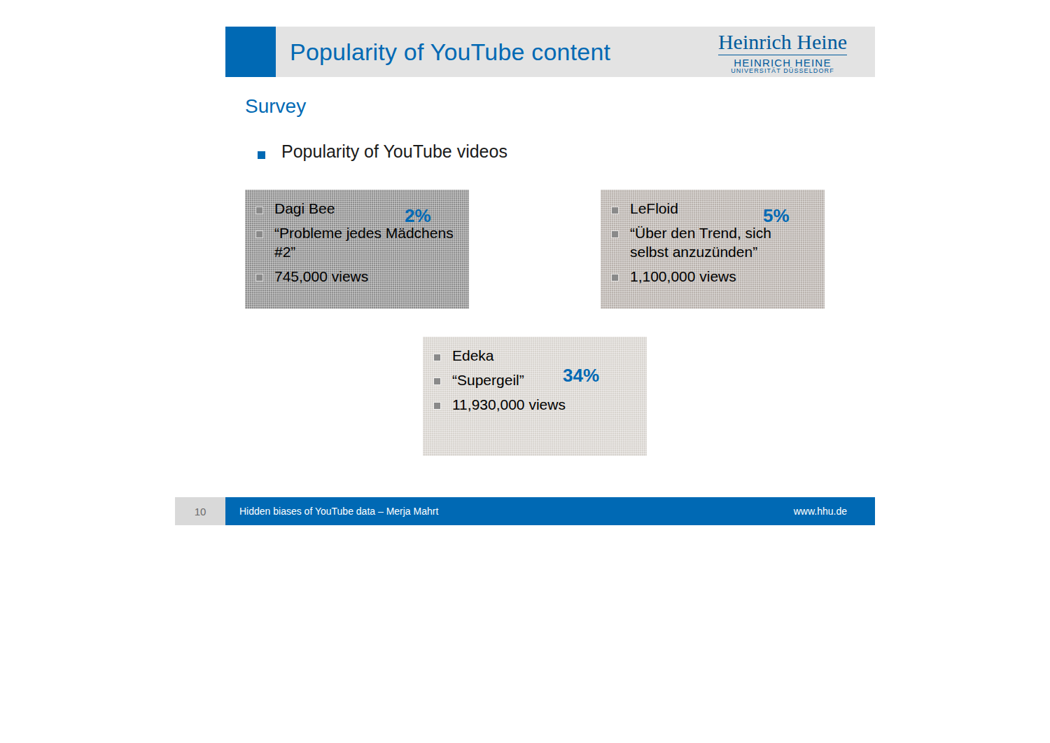Popularity of YouTube content
Heinrich Heine
HEINRICH HEINE UNIVERSITÄT DÜSSELDORF
Survey
Popularity of YouTube videos
2%
Dagi Bee
“Probleme jedes Mädchens #2”
745,000 views
5%
LeFloid
“Über den Trend, sich selbst anzuzünden”
1,100,000 views
34%
Edeka
“Supergeil”
11,930,000 views
10
Hidden biases of YouTube data – Merja Mahrt
www.hhu.de